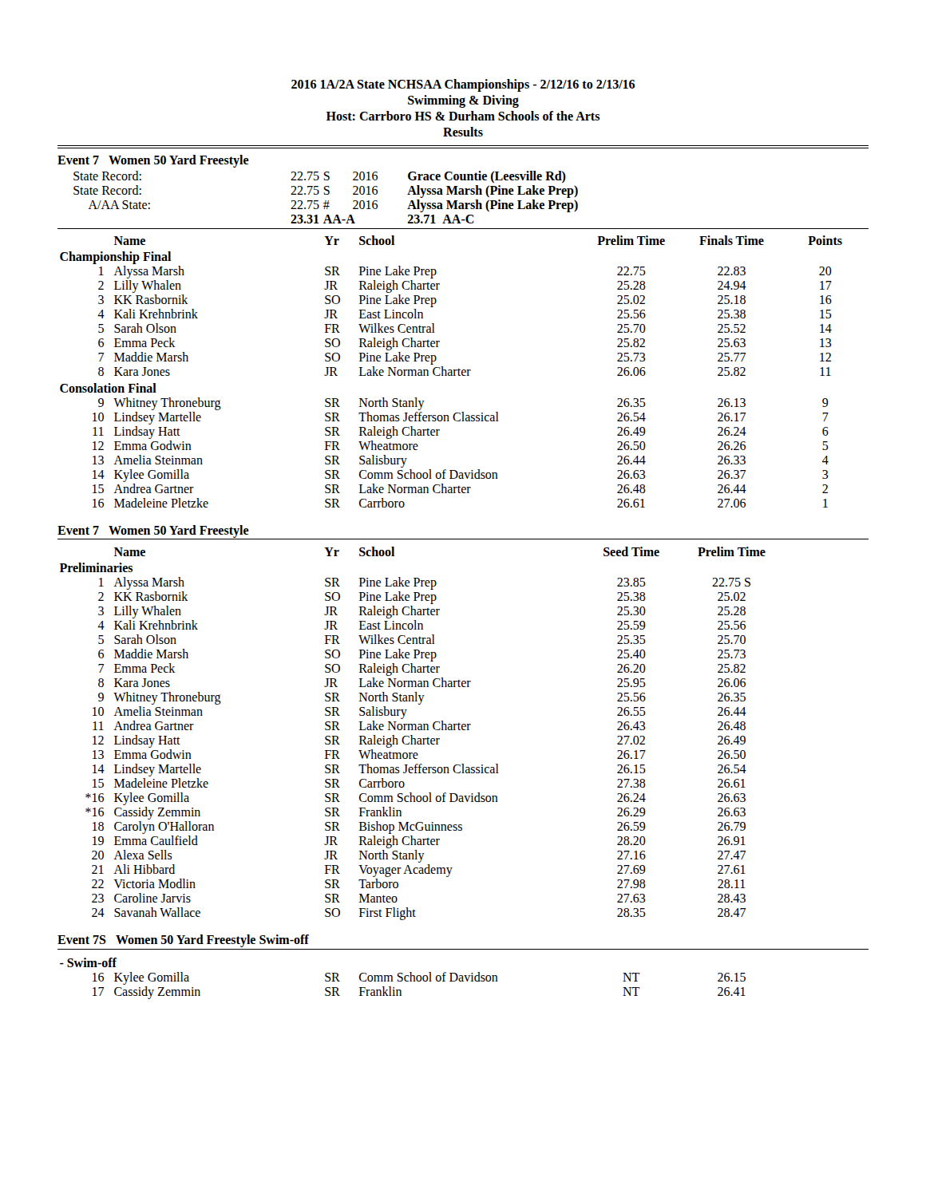2016 1A/2A State NCHSAA Championships - 2/12/16 to 2/13/16
Swimming & Diving
Host: Carrboro HS & Durham Schools of the Arts
Results
Event 7 Women 50 Yard Freestyle
| State Record: | 22.75 | S | 2016 | Grace Countie (Leesville Rd) |
| State Record: | 22.75 | S | 2016 | Alyssa Marsh (Pine Lake Prep) |
| A/AA State: | 22.75 | # | 2016 | Alyssa Marsh (Pine Lake Prep) |
| | 23.31 | AA-A | 23.71 AA-C |
| | Name | Yr | School | Prelim Time | Finals Time | Points |
| --- | --- | --- | --- | --- | --- | --- |
| Championship Final |
| 1 | Alyssa Marsh | SR | Pine Lake Prep | 22.75 | 22.83 | 20 |
| 2 | Lilly Whalen | JR | Raleigh Charter | 25.28 | 24.94 | 17 |
| 3 | KK Rasbornik | SO | Pine Lake Prep | 25.02 | 25.18 | 16 |
| 4 | Kali Krehnbrink | JR | East Lincoln | 25.56 | 25.38 | 15 |
| 5 | Sarah Olson | FR | Wilkes Central | 25.70 | 25.52 | 14 |
| 6 | Emma Peck | SO | Raleigh Charter | 25.82 | 25.63 | 13 |
| 7 | Maddie Marsh | SO | Pine Lake Prep | 25.73 | 25.77 | 12 |
| 8 | Kara Jones | JR | Lake Norman Charter | 26.06 | 25.82 | 11 |
| Consolation Final |
| 9 | Whitney Throneburg | SR | North Stanly | 26.35 | 26.13 | 9 |
| 10 | Lindsey Martelle | SR | Thomas Jefferson Classical | 26.54 | 26.17 | 7 |
| 11 | Lindsay Hatt | SR | Raleigh Charter | 26.49 | 26.24 | 6 |
| 12 | Emma Godwin | FR | Wheatmore | 26.50 | 26.26 | 5 |
| 13 | Amelia Steinman | SR | Salisbury | 26.44 | 26.33 | 4 |
| 14 | Kylee Gomilla | SR | Comm School of Davidson | 26.63 | 26.37 | 3 |
| 15 | Andrea Gartner | SR | Lake Norman Charter | 26.48 | 26.44 | 2 |
| 16 | Madeleine Pletzke | SR | Carrboro | 26.61 | 27.06 | 1 |
Event 7 Women 50 Yard Freestyle
| | Name | Yr | School | Seed Time | Prelim Time | |
| --- | --- | --- | --- | --- | --- | --- |
| Preliminaries |
| 1 | Alyssa Marsh | SR | Pine Lake Prep | 23.85 | 22.75 S | |
| 2 | KK Rasbornik | SO | Pine Lake Prep | 25.38 | 25.02 | |
| 3 | Lilly Whalen | JR | Raleigh Charter | 25.30 | 25.28 | |
| 4 | Kali Krehnbrink | JR | East Lincoln | 25.59 | 25.56 | |
| 5 | Sarah Olson | FR | Wilkes Central | 25.35 | 25.70 | |
| 6 | Maddie Marsh | SO | Pine Lake Prep | 25.40 | 25.73 | |
| 7 | Emma Peck | SO | Raleigh Charter | 26.20 | 25.82 | |
| 8 | Kara Jones | JR | Lake Norman Charter | 25.95 | 26.06 | |
| 9 | Whitney Throneburg | SR | North Stanly | 25.56 | 26.35 | |
| 10 | Amelia Steinman | SR | Salisbury | 26.55 | 26.44 | |
| 11 | Andrea Gartner | SR | Lake Norman Charter | 26.43 | 26.48 | |
| 12 | Lindsay Hatt | SR | Raleigh Charter | 27.02 | 26.49 | |
| 13 | Emma Godwin | FR | Wheatmore | 26.17 | 26.50 | |
| 14 | Lindsey Martelle | SR | Thomas Jefferson Classical | 26.15 | 26.54 | |
| 15 | Madeleine Pletzke | SR | Carrboro | 27.38 | 26.61 | |
| *16 | Kylee Gomilla | SR | Comm School of Davidson | 26.24 | 26.63 | |
| *16 | Cassidy Zemmin | SR | Franklin | 26.29 | 26.63 | |
| 18 | Carolyn O'Halloran | SR | Bishop McGuinness | 26.59 | 26.79 | |
| 19 | Emma Caulfield | JR | Raleigh Charter | 28.20 | 26.91 | |
| 20 | Alexa Sells | JR | North Stanly | 27.16 | 27.47 | |
| 21 | Ali Hibbard | FR | Voyager Academy | 27.69 | 27.61 | |
| 22 | Victoria Modlin | SR | Tarboro | 27.98 | 28.11 | |
| 23 | Caroline Jarvis | SR | Manteo | 27.63 | 28.43 | |
| 24 | Savanah Wallace | SO | First Flight | 28.35 | 28.47 | |
Event 7S Women 50 Yard Freestyle Swim-off
| - Swim-off |
| 16 | Kylee Gomilla | SR | Comm School of Davidson | NT | 26.15 | |
| 17 | Cassidy Zemmin | SR | Franklin | NT | 26.41 | |